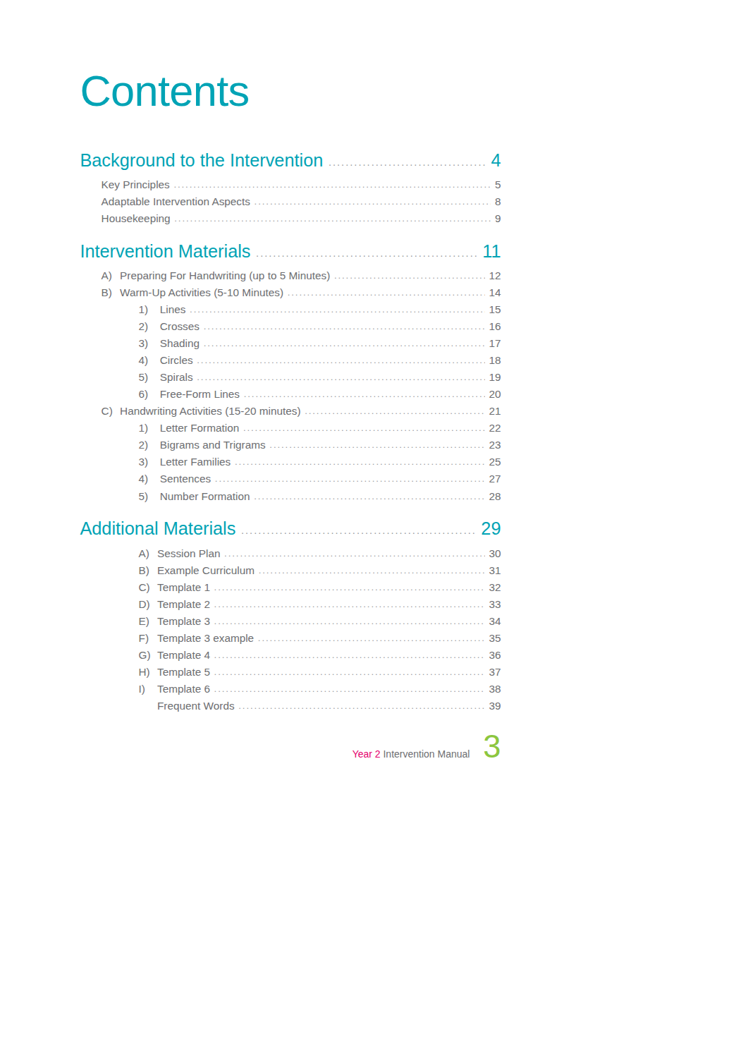Contents
Background to the Intervention ..................................................................................................... 4
Key Principles ..................................................................................................................................... 5
Adaptable Intervention Aspects ..................................................................................................................................... 8
Housekeeping ..................................................................................................................................... 9
Intervention Materials ..................................................................................................... 11
A) Preparing For Handwriting (up to 5 Minutes) ..................................................................................................................................... 12
B) Warm-Up Activities (5-10 Minutes) ..................................................................................................................................... 14
1) Lines ..................................................................................................................................... 15
2) Crosses ..................................................................................................................................... 16
3) Shading ..................................................................................................................................... 17
4) Circles ..................................................................................................................................... 18
5) Spirals ..................................................................................................................................... 19
6) Free-Form Lines ..................................................................................................................................... 20
C) Handwriting Activities (15-20 minutes) ..................................................................................................................................... 21
1) Letter Formation ..................................................................................................................................... 22
2) Bigrams and Trigrams ..................................................................................................................................... 23
3) Letter Families ..................................................................................................................................... 25
4) Sentences ..................................................................................................................................... 27
5) Number Formation ..................................................................................................................................... 28
Additional Materials ..................................................................................................... 29
A) Session Plan ..................................................................................................................................... 30
B) Example Curriculum ..................................................................................................................................... 31
C) Template 1 ..................................................................................................................................... 32
D) Template 2 ..................................................................................................................................... 33
E) Template 3 ..................................................................................................................................... 34
F) Template 3 example ..................................................................................................................................... 35
G) Template 4 ..................................................................................................................................... 36
H) Template 5 ..................................................................................................................................... 37
I) Template 6 ..................................................................................................................................... 38
Frequent Words ..................................................................................................................................... 39
Year 2 Intervention Manual 3